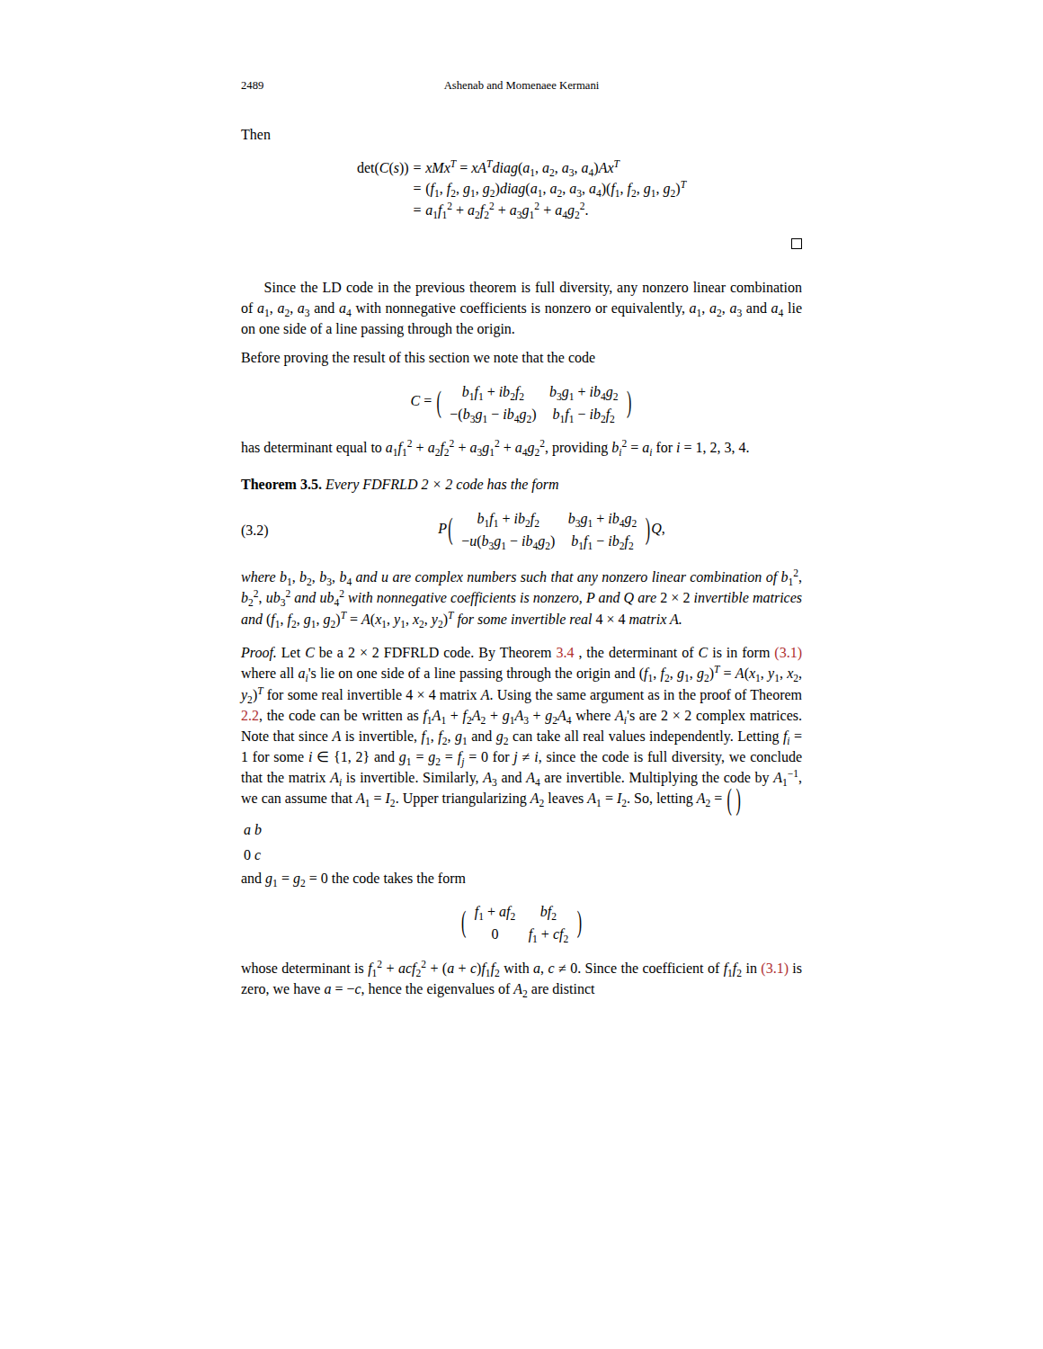2489
Ashenab and Momenaee Kermani
Then
det(C(s))
=
xMxT = xATdiag(a1, a2, a3, a4)AxT
=
(f1, f2, g1, g2)diag(a1, a2, a3, a4)(f1, f2, g1, g2)T
=
a1f12 + a2f22 + a3g12 + a4g22.
Since the LD code in the previous theorem is full diversity, any nonzero linear combination of a1, a2, a3 and a4 with nonnegative coefficients is nonzero or equivalently, a1, a2, a3 and a4 lie on one side of a line passing through the origin.
Before proving the result of this section we note that the code
C =
| b 1 f 1 + ib 2 f 2 | b 3 g 1 + ib 4 g 2 |
| −( b 3 g 1 − ib 4 g 2 ) | b 1 f 1 − ib 2 f 2 |
has determinant equal to a1f12 + a2f22 + a3g12 + a4g22, providing bi2 = ai for i = 1, 2, 3, 4.
Theorem 3.5. Every FDFRLD 2 × 2 code has the form
(3.2)
P
| b 1 f 1 + ib 2 f 2 | b 3 g 1 + ib 4 g 2 |
| − u ( b 3 g 1 − ib 4 g 2 ) | b 1 f 1 − ib 2 f 2 |
Q,
where b1, b2, b3, b4 and u are complex numbers such that any nonzero linear combination of b12, b22, ub32 and ub42 with nonnegative coefficients is nonzero, P and Q are 2 × 2 invertible matrices and (f1, f2, g1, g2)T = A(x1, y1, x2, y2)T for some invertible real 4 × 4 matrix A.
Proof. Let C be a 2 × 2 FDFRLD code. By Theorem 3.4 , the determinant of C is in form (3.1) where all ai's lie on one side of a line passing through the origin and (f1, f2, g1, g2)T = A(x1, y1, x2, y2)T for some real invertible 4 × 4 matrix A. Using the same argument as in the proof of Theorem 2.2, the code can be written as f1A1 + f2A2 + g1A3 + g2A4 where Ai's are 2 × 2 complex matrices. Note that since A is invertible, f1, f2, g1 and g2 can take all real values independently. Letting fi = 1 for some i ∈ {1, 2} and g1 = g2 = fj = 0 for j ≠ i, since the code is full diversity, we conclude that the matrix Ai is invertible. Similarly, A3 and A4 are invertible. Multiplying the code by A1−1, we can assume that A1 = I2. Upper triangularizing A2 leaves A1 = I2. So, letting A2 =
| a | b |
| 0 | c |
and g1 = g2 = 0 the code takes the form
| f 1 + af 2 | bf 2 |
| 0 | f 1 + cf 2 |
whose determinant is f12 + acf22 + (a + c)f1f2 with a, c ≠ 0. Since the coefficient of f1f2 in (3.1) is zero, we have a = −c, hence the eigenvalues of A2 are distinct